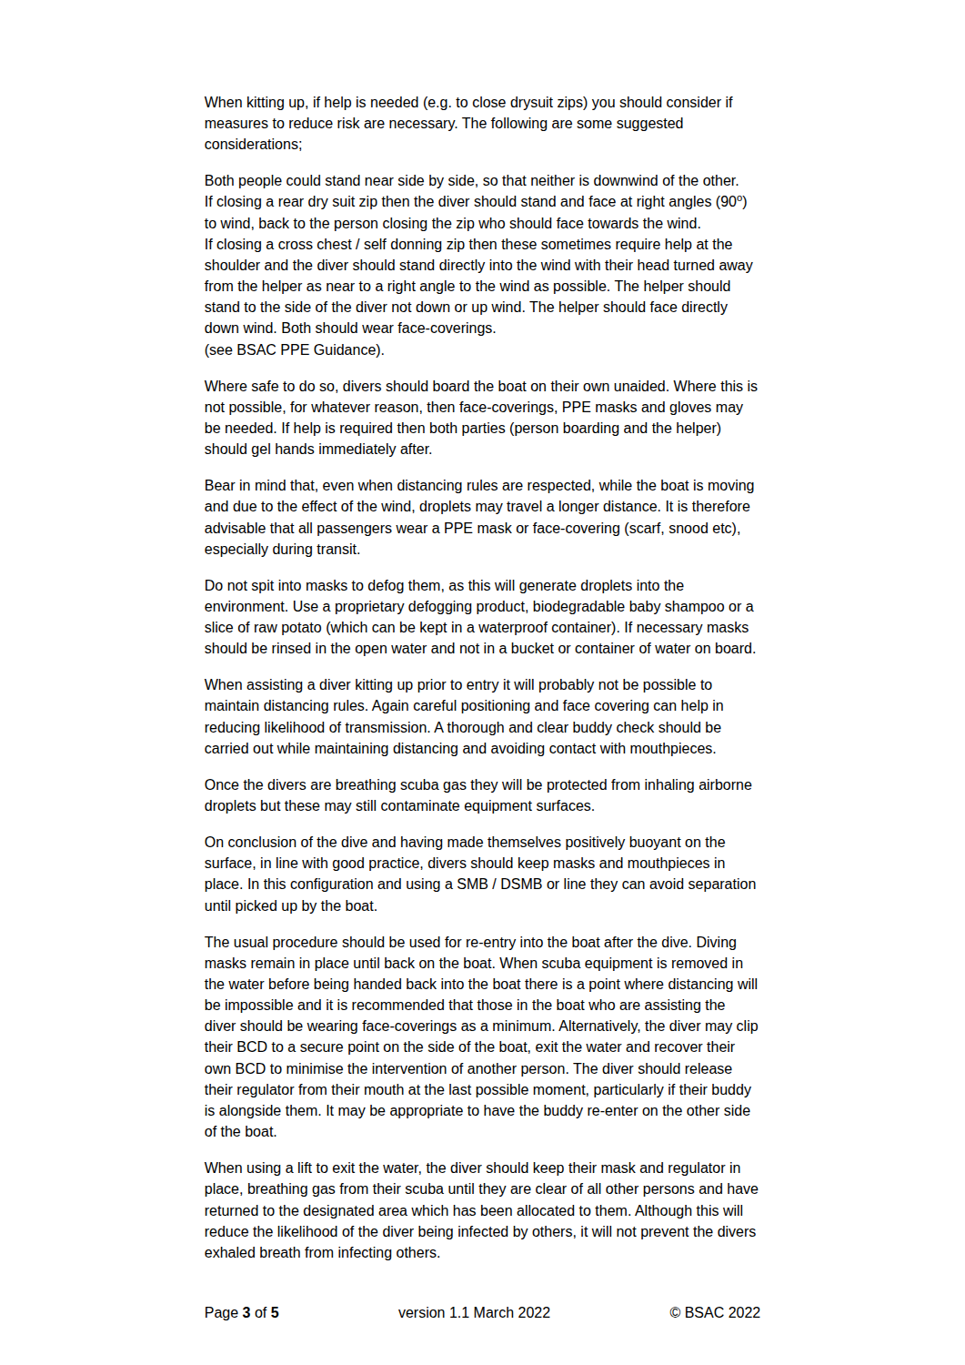When kitting up, if help is needed (e.g. to close drysuit zips) you should consider if measures to reduce risk are necessary. The following are some suggested considerations;
Both people could stand near side by side, so that neither is downwind of the other.
If closing a rear dry suit zip then the diver should stand and face at right angles (90o) to wind, back to the person closing the zip who should face towards the wind.
If closing a cross chest / self donning zip then these sometimes require help at the shoulder and the diver should stand directly into the wind with their head turned away from the helper as near to a right angle to the wind as possible. The helper should stand to the side of the diver not down or up wind. The helper should face directly down wind. Both should wear face-coverings.
(see BSAC PPE Guidance).
Where safe to do so, divers should board the boat on their own unaided. Where this is not possible, for whatever reason, then face-coverings, PPE masks and gloves may be needed. If help is required then both parties (person boarding and the helper) should gel hands immediately after.
Bear in mind that, even when distancing rules are respected, while the boat is moving and due to the effect of the wind, droplets may travel a longer distance. It is therefore advisable that all passengers wear a PPE mask or face-covering (scarf, snood etc), especially during transit.
Do not spit into masks to defog them, as this will generate droplets into the environment. Use a proprietary defogging product, biodegradable baby shampoo or a slice of raw potato (which can be kept in a waterproof container). If necessary masks should be rinsed in the open water and not in a bucket or container of water on board.
When assisting a diver kitting up prior to entry it will probably not be possible to maintain distancing rules. Again careful positioning and face covering can help in reducing likelihood of transmission. A thorough and clear buddy check should be carried out while maintaining distancing and avoiding contact with mouthpieces.
Once the divers are breathing scuba gas they will be protected from inhaling airborne droplets but these may still contaminate equipment surfaces.
On conclusion of the dive and having made themselves positively buoyant on the surface, in line with good practice, divers should keep masks and mouthpieces in place. In this configuration and using a SMB / DSMB or line they can avoid separation until picked up by the boat.
The usual procedure should be used for re-entry into the boat after the dive. Diving masks remain in place until back on the boat. When scuba equipment is removed in the water before being handed back into the boat there is a point where distancing will be impossible and it is recommended that those in the boat who are assisting the diver should be wearing face-coverings as a minimum. Alternatively, the diver may clip their BCD to a secure point on the side of the boat, exit the water and recover their own BCD to minimise the intervention of another person. The diver should release their regulator from their mouth at the last possible moment, particularly if their buddy is alongside them. It may be appropriate to have the buddy re-enter on the other side of the boat.
When using a lift to exit the water, the diver should keep their mask and regulator in place, breathing gas from their scuba until they are clear of all other persons and have returned to the designated area which has been allocated to them. Although this will reduce the likelihood of the diver being infected by others, it will not prevent the divers exhaled breath from infecting others.
Page 3 of 5
version 1.1 March 2022
© BSAC 2022